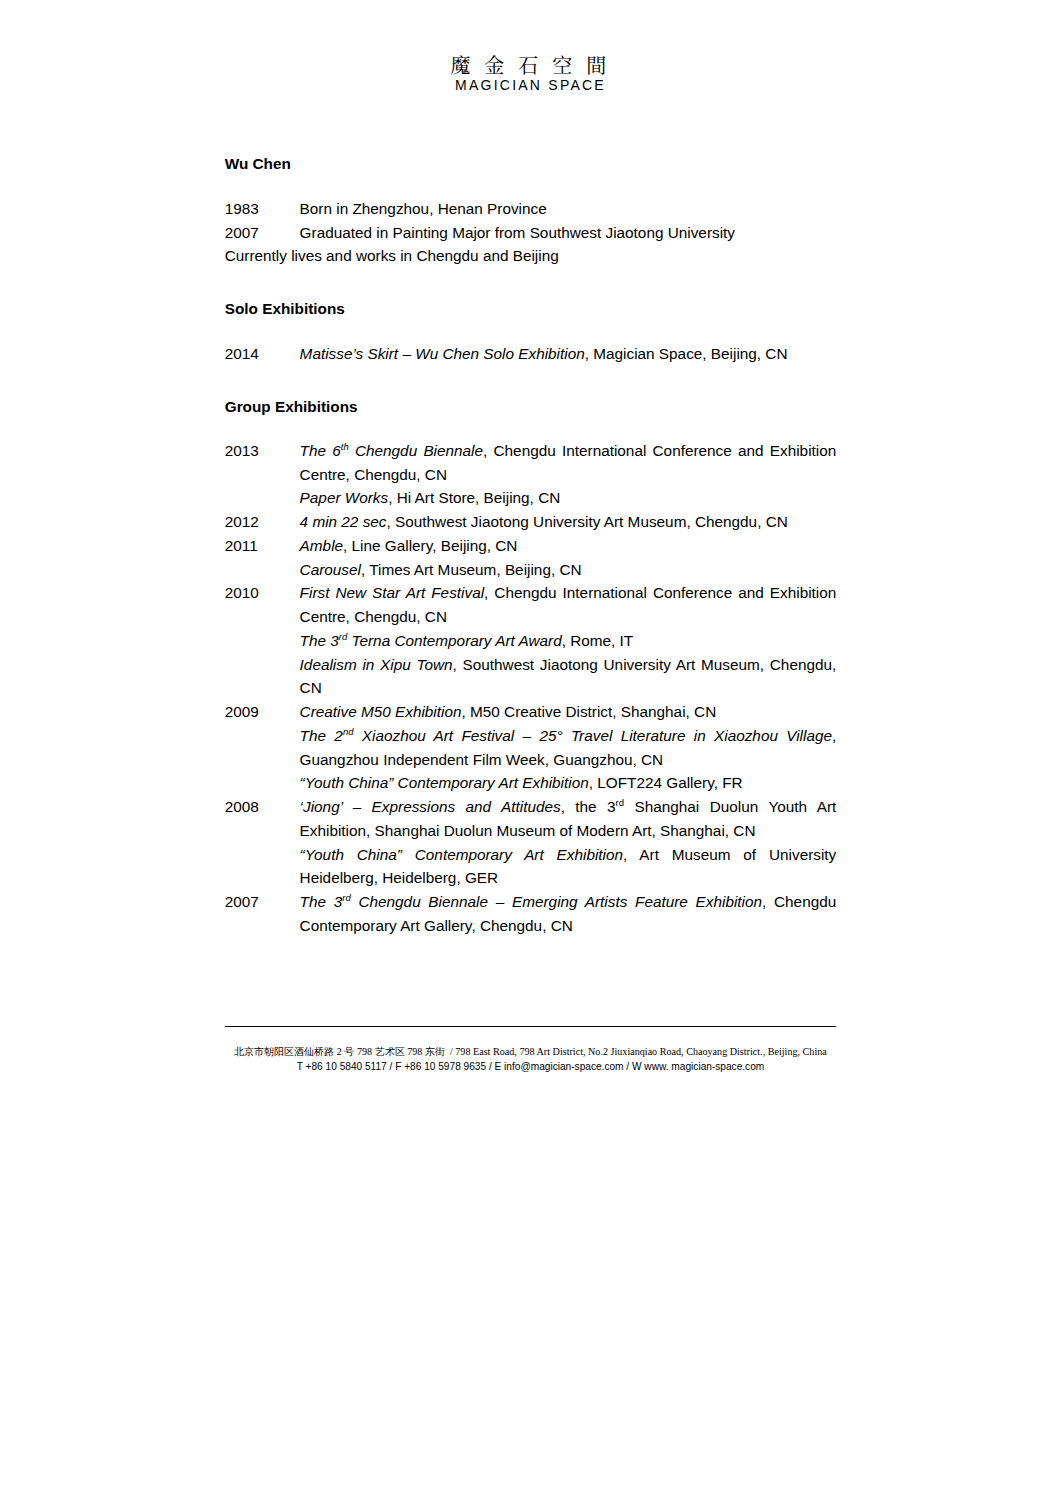魔 金 石 空 間 MAGICIAN SPACE
Wu Chen
| 1983 | Born in Zhengzhou, Henan Province |
| 2007 | Graduated in Painting Major from Southwest Jiaotong University |
| Currently lives and works in Chengdu and Beijing |
Solo Exhibitions
| 2014 | Matisse’s Skirt – Wu Chen Solo Exhibition , Magician Space, Beijing, CN |
Group Exhibitions
| 2013 | The 6 th Chengdu Biennale , Chengdu International Conference and Exhibition Centre, Chengdu, CN Paper Works , Hi Art Store, Beijing, CN |
| 2012 | 4 min 22 sec , Southwest Jiaotong University Art Museum, Chengdu, CN |
| 2011 | Amble , Line Gallery, Beijing, CN Carousel , Times Art Museum, Beijing, CN |
| 2010 | First New Star Art Festival , Chengdu International Conference and Exhibition Centre, Chengdu, CN The 3 rd Terna Contemporary Art Award , Rome, IT Idealism in Xipu Town , Southwest Jiaotong University Art Museum, Chengdu, CN |
| 2009 | Creative M50 Exhibition , M50 Creative District, Shanghai, CN The 2 nd Xiaozhou Art Festival – 25° Travel Literature in Xiaozhou Village , Guangzhou Independent Film Week, Guangzhou, CN “Youth China” Contemporary Art Exhibition , LOFT224 Gallery, FR |
| 2008 | ‘Jiong’ – Expressions and Attitudes , the 3 rd Shanghai Duolun Youth Art Exhibition, Shanghai Duolun Museum of Modern Art, Shanghai, CN “Youth China” Contemporary Art Exhibition , Art Museum of University Heidelberg, Heidelberg, GER |
| 2007 | The 3 rd Chengdu Biennale – Emerging Artists Feature Exhibition , Chengdu Contemporary Art Gallery, Chengdu, CN |
北京市朝阳区酒仙桥路 2 号 798 艺术区 798 东街 / 798 East Road, 798 Art District, No.2 Jiuxianqiao Road, Chaoyang District., Beijing, China
T +86 10 5840 5117 / F +86 10 5978 9635 / E info@magician-space.com / W www. magician-space.com